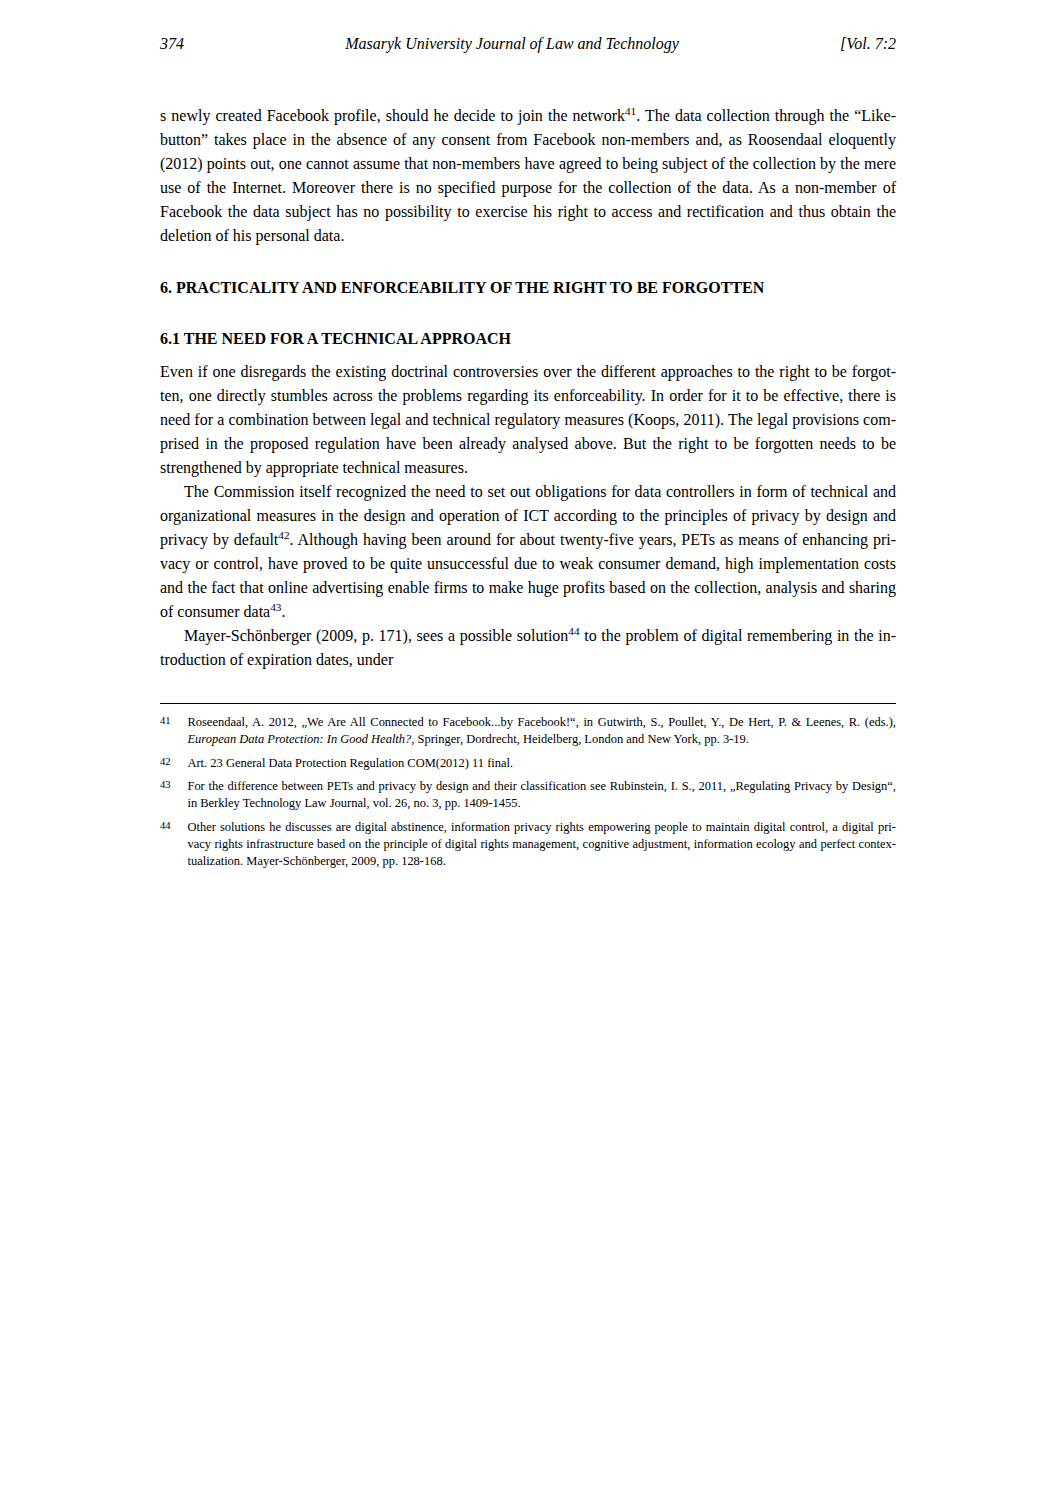374 Masaryk University Journal of Law and Technology [Vol. 7:2
s newly created Facebook profile, should he decide to join the network41. The data collection through the “Like-button” takes place in the absence of any consent from Facebook non-members and, as Roosendaal eloquently (2012) points out, one cannot assume that non-members have agreed to being subject of the collection by the mere use of the Internet. Moreover there is no specified purpose for the collection of the data. As a non-member of Facebook the data subject has no possibility to exercise his right to access and rectification and thus obtain the deletion of his personal data.
6. Practicality and enforceability of the right to be forgotten
6.1 The need for a technical approach
Even if one disregards the existing doctrinal controversies over the different approaches to the right to be forgotten, one directly stumbles across the problems regarding its enforceability. In order for it to be effective, there is need for a combination between legal and technical regulatory measures (Koops, 2011). The legal provisions comprised in the proposed regulation have been already analysed above. But the right to be forgotten needs to be strengthened by appropriate technical measures.
The Commission itself recognized the need to set out obligations for data controllers in form of technical and organizational measures in the design and operation of ICT according to the principles of privacy by design and privacy by default42. Although having been around for about twenty-five years, PETs as means of enhancing privacy or control, have proved to be quite unsuccessful due to weak consumer demand, high implementation costs and the fact that online advertising enable firms to make huge profits based on the collection, analysis and sharing of consumer data43.
Mayer-Schönberger (2009, p. 171), sees a possible solution44 to the problem of digital remembering in the introduction of expiration dates, under
41 Roseendaal, A. 2012, „We Are All Connected to Facebook...by Facebook!“, in Gutwirth, S., Poullet, Y., De Hert, P. & Leenes, R. (eds.), European Data Protection: In Good Health?, Springer, Dordrecht, Heidelberg, London and New York, pp. 3-19.
42 Art. 23 General Data Protection Regulation COM(2012) 11 final.
43 For the difference between PETs and privacy by design and their classification see Rubinstein, I. S., 2011, „Regulating Privacy by Design“, in Berkley Technology Law Journal, vol. 26, no. 3, pp. 1409-1455.
44 Other solutions he discusses are digital abstinence, information privacy rights empowering people to maintain digital control, a digital privacy rights infrastructure based on the principle of digital rights management, cognitive adjustment, information ecology and perfect contextualization. Mayer-Schönberger, 2009, pp. 128-168.